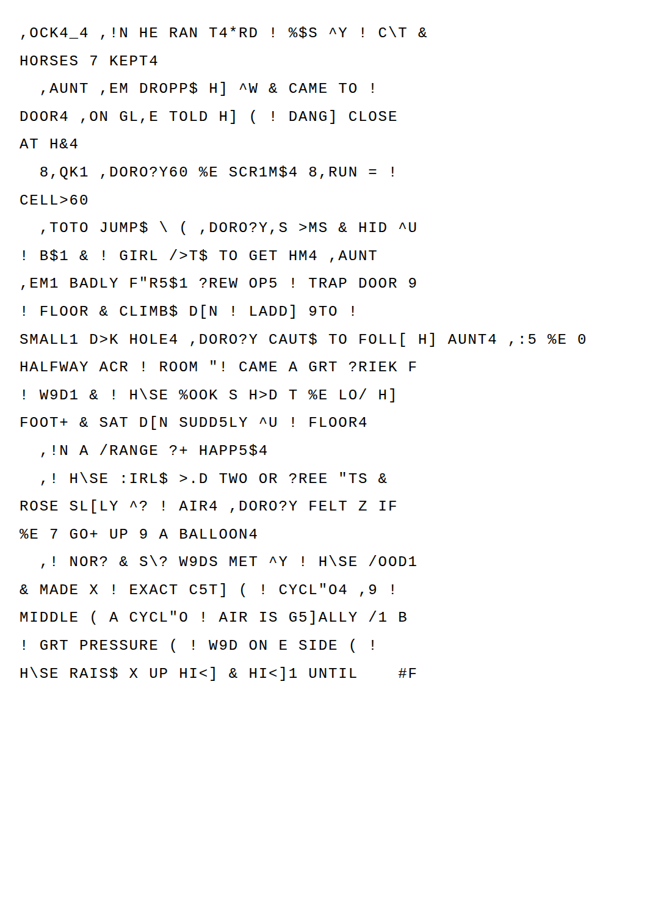,OCK4_4 ,!N HE RAN T4*RD ! %$S ^Y ! C\T & HORSES 7 KEPT4 ,AUNT ,EM DROPP$ H] ^W & CAME TO ! DOOR4 ,ON GL,E TOLD H] ( ! DANG] CLOSE AT H&4 8,QK1 ,DORO?Y60 %E SCR1M$4 8,RUN = ! CELL>60 ,TOTO JUMP$ \ ( ,DORO?Y,S >MS & HID ^U ! B$1 & ! GIRL />T$ TO GET HM4 ,AUNT ,EM1 BADLY F"R5$1 ?REW OP5 ! TRAP DOOR 9 ! FLOOR & CLIMB$ D[N ! LADD] 9TO ! SMALL1 D>K HOLE4 ,DORO?Y CAUT$ TO FOLL[ H] AUNT4 ,:5 %E 0 HALFWAY ACR ! ROOM "! CAME A GRT ?RIEK F ! W9D1 & ! H\SE %OOK S H>D T %E LO/ H] FOOT+ & SAT D[N SUDD5LY ^U ! FLOOR4 ,!N A /RANGE ?+ HAPP5$4 ,! H\SE :IRL$ >.D TWO OR ?REE "TS & ROSE SL[LY ^? ! AIR4 ,DORO?Y FELT Z IF %E 7 GO+ UP 9 A BALLOON4 ,! NOR? & S\? W9DS MET ^Y ! H\SE /OOD1 & MADE X ! EXACT C5T] ( ! CYCL"O4 ,9 ! MIDDLE ( A CYCL"O ! AIR IS G5]ALLY /1 B ! GRT PRESSURE ( ! W9D ON E SIDE ( ! H\SE RAIS$ X UP HI<] & HI<]1 UNTIL #F